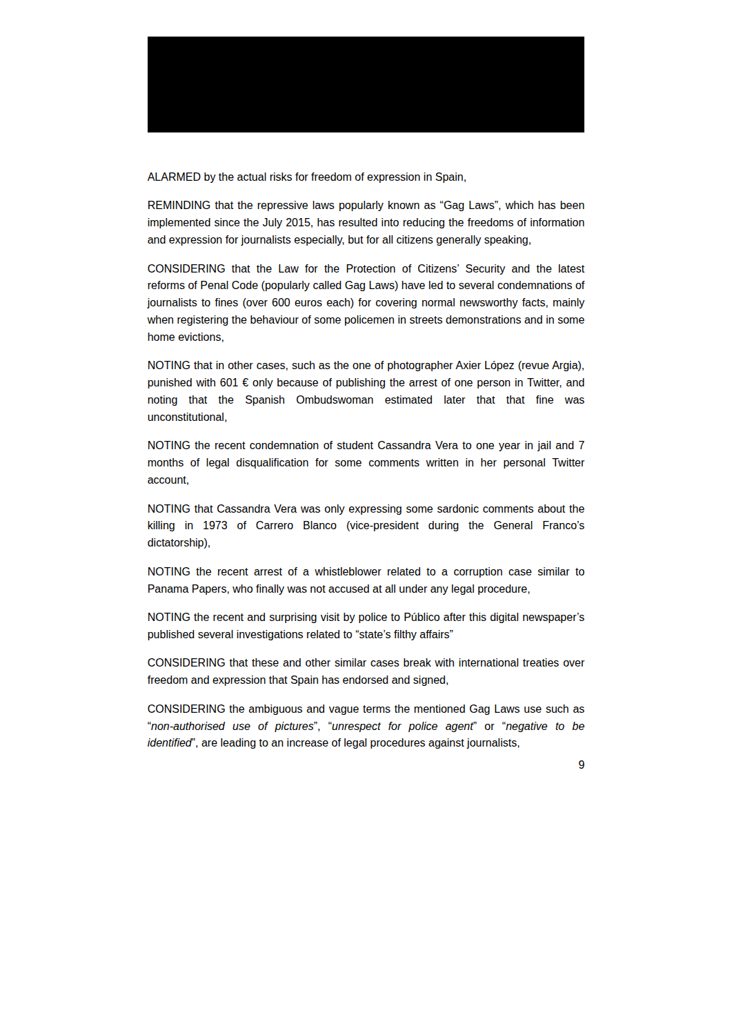ALARMED by the actual risks for freedom of expression in Spain,
REMINDING that the repressive laws popularly known as “Gag Laws”, which has been implemented since the July 2015, has resulted into reducing the freedoms of information and expression for journalists especially, but for all citizens generally speaking,
CONSIDERING that the Law for the Protection of Citizens’ Security and the latest reforms of Penal Code (popularly called Gag Laws) have led to several condemnations of journalists to fines (over 600 euros each) for covering normal newsworthy facts, mainly when registering the behaviour of some policemen in streets demonstrations and in some home evictions,
NOTING that in other cases, such as the one of photographer Axier López (revue Argia), punished with 601 € only because of publishing the arrest of one person in Twitter, and noting that the Spanish Ombudswoman estimated later that that fine was unconstitutional,
NOTING the recent condemnation of student Cassandra Vera to one year in jail and 7 months of legal disqualification for some comments written in her personal Twitter account,
NOTING that Cassandra Vera was only expressing some sardonic comments about the killing in 1973 of Carrero Blanco (vice-president during the General Franco’s dictatorship),
NOTING the recent arrest of a whistleblower related to a corruption case similar to Panama Papers, who finally was not accused at all under any legal procedure,
NOTING the recent and surprising visit by police to Público after this digital newspaper’s published several investigations related to “state’s filthy affairs”
CONSIDERING that these and other similar cases break with international treaties over freedom and expression that Spain has endorsed and signed,
CONSIDERING the ambiguous and vague terms the mentioned Gag Laws use such as “non-authorised use of pictures”, “unrespect for police agent” or “negative to be identified”, are leading to an increase of legal procedures against journalists,
9